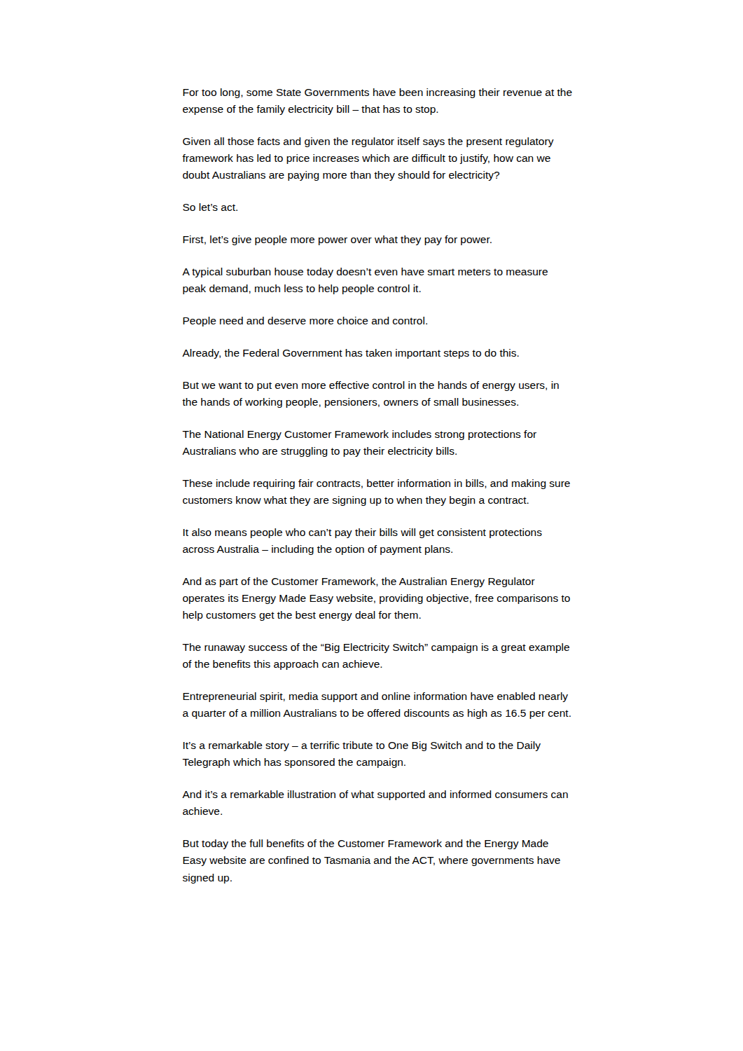For too long, some State Governments have been increasing their revenue at the expense of the family electricity bill – that has to stop.
Given all those facts and given the regulator itself says the present regulatory framework has led to price increases which are difficult to justify, how can we doubt Australians are paying more than they should for electricity?
So let’s act.
First, let’s give people more power over what they pay for power.
A typical suburban house today doesn’t even have smart meters to measure peak demand, much less to help people control it.
People need and deserve more choice and control.
Already, the Federal Government has taken important steps to do this.
But we want to put even more effective control in the hands of energy users, in the hands of working people, pensioners, owners of small businesses.
The National Energy Customer Framework includes strong protections for Australians who are struggling to pay their electricity bills.
These include requiring fair contracts, better information in bills, and making sure customers know what they are signing up to when they begin a contract.
It also means people who can’t pay their bills will get consistent protections across Australia – including the option of payment plans.
And as part of the Customer Framework, the Australian Energy Regulator operates its Energy Made Easy website, providing objective, free comparisons to help customers get the best energy deal for them.
The runaway success of the “Big Electricity Switch” campaign is a great example of the benefits this approach can achieve.
Entrepreneurial spirit, media support and online information have enabled nearly a quarter of a million Australians to be offered discounts as high as 16.5 per cent.
It’s a remarkable story – a terrific tribute to One Big Switch and to the Daily Telegraph which has sponsored the campaign.
And it’s a remarkable illustration of what supported and informed consumers can achieve.
But today the full benefits of the Customer Framework and the Energy Made Easy website are confined to Tasmania and the ACT, where governments have signed up.